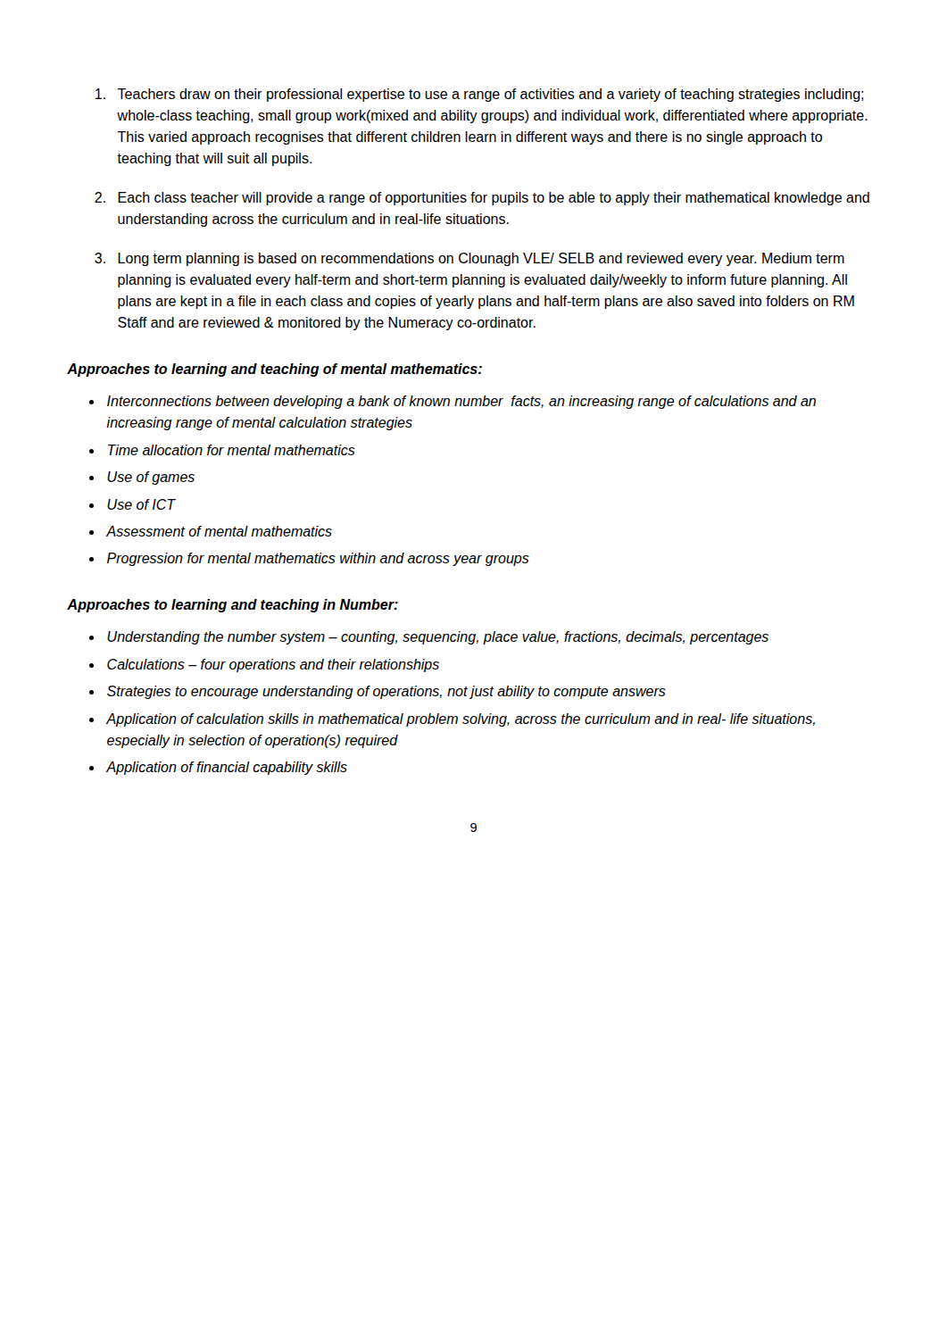Teachers draw on their professional expertise to use a range of activities and a variety of teaching strategies including; whole-class teaching, small group work(mixed and ability groups) and individual work, differentiated where appropriate. This varied approach recognises that different children learn in different ways and there is no single approach to teaching that will suit all pupils.
Each class teacher will provide a range of opportunities for pupils to be able to apply their mathematical knowledge and understanding across the curriculum and in real-life situations.
Long term planning is based on recommendations on Clounagh VLE/ SELB and reviewed every year. Medium term planning is evaluated every half-term and short-term planning is evaluated daily/weekly to inform future planning. All plans are kept in a file in each class and copies of yearly plans and half-term plans are also saved into folders on RM Staff and are reviewed & monitored by the Numeracy co-ordinator.
Approaches to learning and teaching of mental mathematics:
Interconnections between developing a bank of known number facts, an increasing range of calculations and an increasing range of mental calculation strategies
Time allocation for mental mathematics
Use of games
Use of ICT
Assessment of mental mathematics
Progression for mental mathematics within and across year groups
Approaches to learning and teaching in Number:
Understanding the number system – counting, sequencing, place value, fractions, decimals, percentages
Calculations – four operations and their relationships
Strategies to encourage understanding of operations, not just ability to compute answers
Application of calculation skills in mathematical problem solving, across the curriculum and in real- life situations, especially in selection of operation(s) required
Application of financial capability skills
9